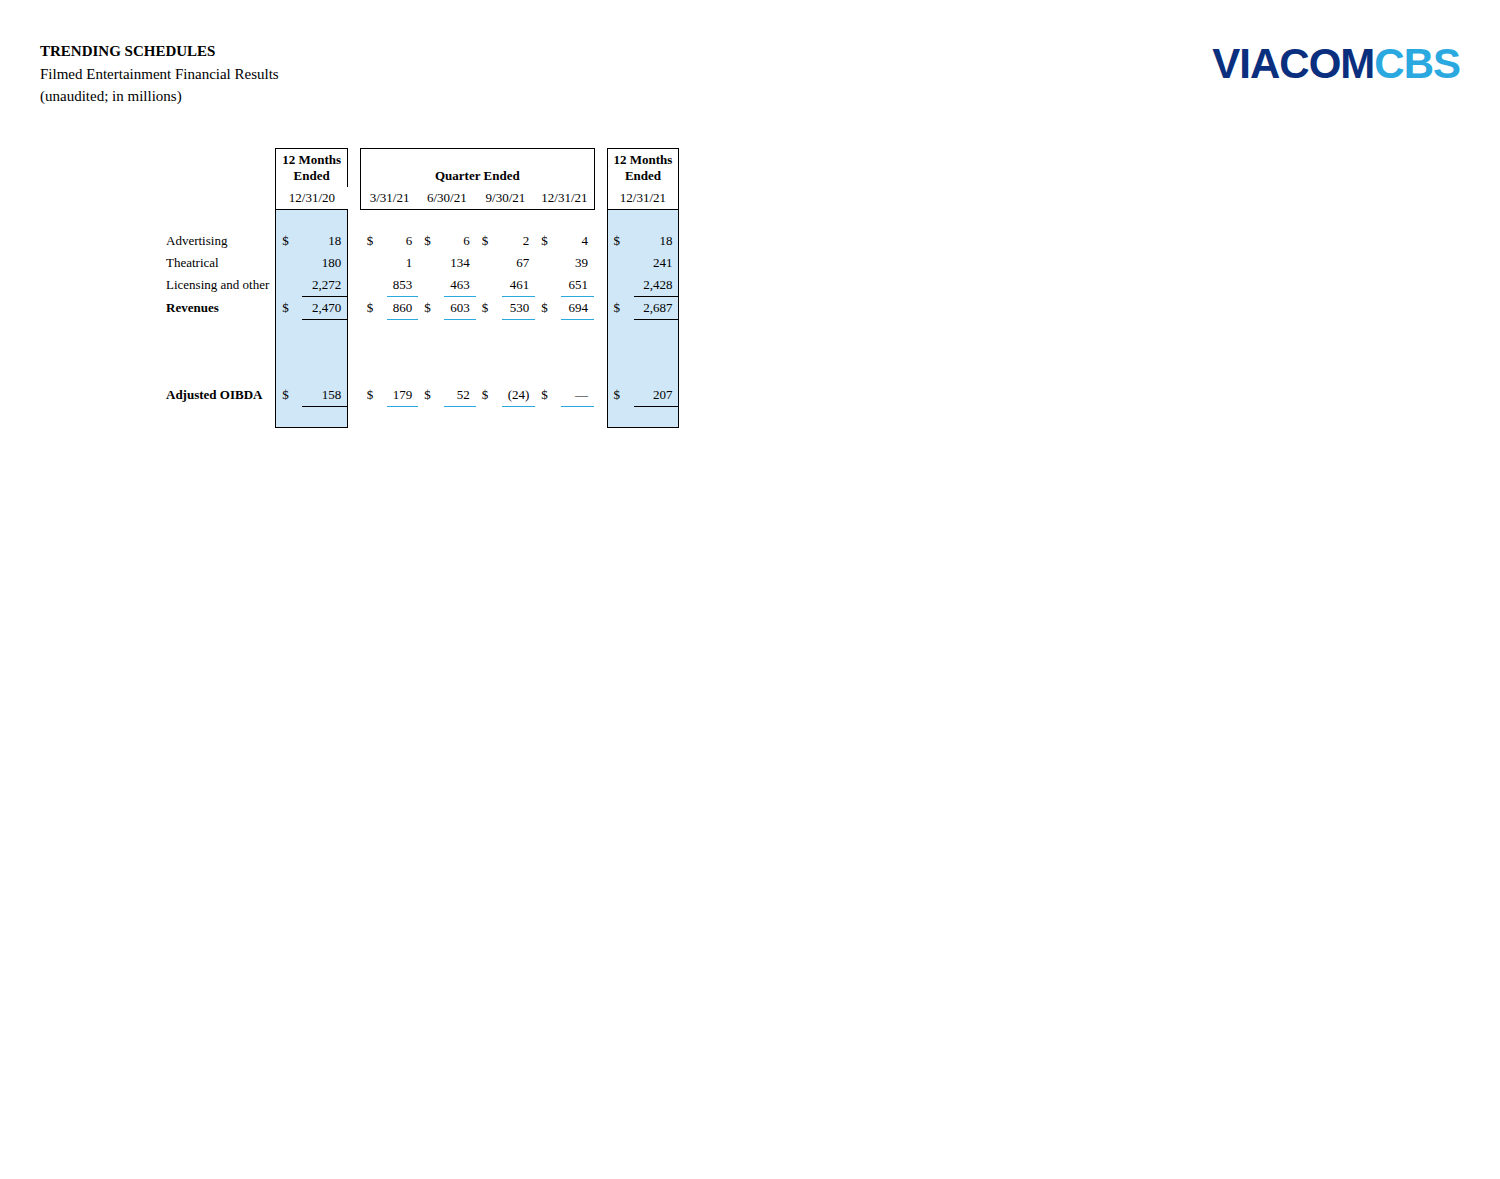TRENDING SCHEDULES
Filmed Entertainment Financial Results
(unaudited; in millions)
VIACOM CBS
| | 12 Months Ended | | Quarter Ended | | 12 Months Ended |
| | 12/31/20 | | 3/31/21 | 6/30/21 | 9/30/21 | 12/31/21 | | 12/31/21 |
| Advertising | $ | 18 | | $ | 6 | $ | 6 | $ | 2 | $ | 4 | | $ | 18 |
| Theatrical | | 180 | | | 1 | | 134 | | 67 | | 39 | | | 241 |
| Licensing and other | | 2,272 | | | 853 | | 463 | | 461 | | 651 | | | 2,428 |
| Revenues | $ | 2,470 | | $ | 860 | $ | 603 | $ | 530 | $ | 694 | | $ | 2,687 |
| Adjusted OIBDA | $ | 158 | | $ | 179 | $ | 52 | $ | (24) | $ | — | | $ | 207 |